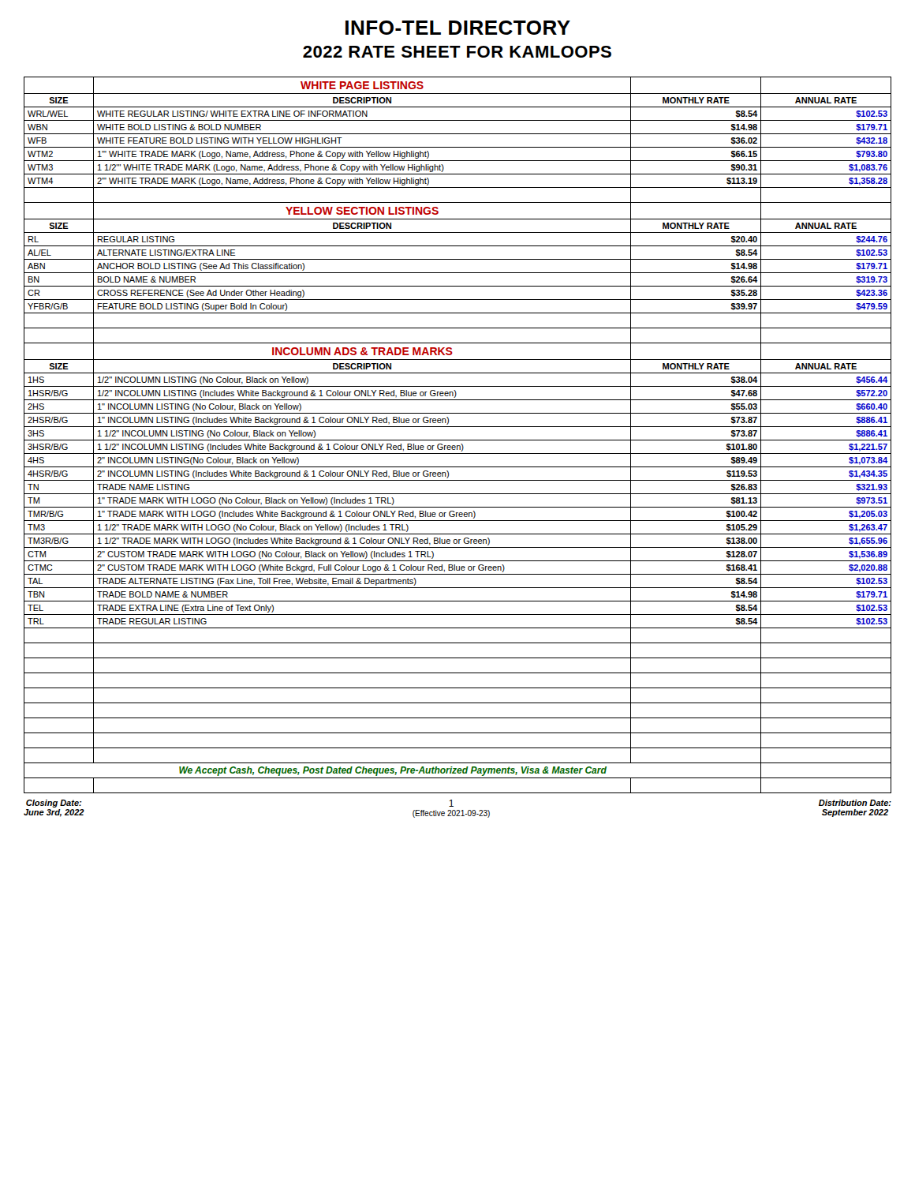INFO-TEL DIRECTORY
2022 RATE SHEET FOR KAMLOOPS
| | WHITE PAGE LISTINGS | | |
| SIZE | DESCRIPTION | MONTHLY RATE | ANNUAL RATE |
| WRL/WEL | WHITE REGULAR LISTING/ WHITE EXTRA LINE OF INFORMATION | $8.54 | $102.53 |
| WBN | WHITE BOLD LISTING & BOLD NUMBER | $14.98 | $179.71 |
| WFB | WHITE FEATURE BOLD LISTING WITH YELLOW HIGHLIGHT | $36.02 | $432.18 |
| WTM2 | 1'" WHITE TRADE MARK (Logo, Name, Address, Phone & Copy with Yellow Highlight) | $66.15 | $793.80 |
| WTM3 | 1 1/2'" WHITE TRADE MARK (Logo, Name, Address, Phone & Copy with Yellow Highlight) | $90.31 | $1,083.76 |
| WTM4 | 2'" WHITE TRADE MARK (Logo, Name, Address, Phone & Copy with Yellow Highlight) | $113.19 | $1,358.28 |
| | YELLOW SECTION LISTINGS | | |
| SIZE | DESCRIPTION | MONTHLY RATE | ANNUAL RATE |
| RL | REGULAR LISTING | $20.40 | $244.76 |
| AL/EL | ALTERNATE LISTING/EXTRA LINE | $8.54 | $102.53 |
| ABN | ANCHOR BOLD LISTING (See Ad This Classification) | $14.98 | $179.71 |
| BN | BOLD NAME & NUMBER | $26.64 | $319.73 |
| CR | CROSS REFERENCE (See Ad Under Other Heading) | $35.28 | $423.36 |
| YFBR/G/B | FEATURE BOLD LISTING (Super Bold In Colour) | $39.97 | $479.59 |
| | INCOLUMN ADS & TRADE MARKS | | |
| SIZE | DESCRIPTION | MONTHLY RATE | ANNUAL RATE |
| 1HS | 1/2" INCOLUMN LISTING (No Colour, Black on Yellow) | $38.04 | $456.44 |
| 1HSR/B/G | 1/2" INCOLUMN LISTING (Includes White Background & 1 Colour ONLY Red, Blue or Green) | $47.68 | $572.20 |
| 2HS | 1" INCOLUMN LISTING (No Colour, Black on Yellow) | $55.03 | $660.40 |
| 2HSR/B/G | 1" INCOLUMN LISTING (Includes White Background & 1 Colour ONLY Red, Blue or Green) | $73.87 | $886.41 |
| 3HS | 1 1/2" INCOLUMN LISTING (No Colour, Black on Yellow) | $73.87 | $886.41 |
| 3HSR/B/G | 1 1/2" INCOLUMN LISTING (Includes White Background & 1 Colour ONLY Red, Blue or Green) | $101.80 | $1,221.57 |
| 4HS | 2" INCOLUMN LISTING(No Colour, Black on Yellow) | $89.49 | $1,073.84 |
| 4HSR/B/G | 2" INCOLUMN LISTING (Includes White Background & 1 Colour ONLY Red, Blue or Green) | $119.53 | $1,434.35 |
| TN | TRADE NAME LISTING | $26.83 | $321.93 |
| TM | 1" TRADE MARK WITH LOGO (No Colour, Black on Yellow) (Includes 1 TRL) | $81.13 | $973.51 |
| TMR/B/G | 1" TRADE MARK WITH LOGO (Includes White Background & 1 Colour ONLY Red, Blue or Green) | $100.42 | $1,205.03 |
| TM3 | 1 1/2" TRADE MARK WITH LOGO (No Colour, Black on Yellow) (Includes 1 TRL) | $105.29 | $1,263.47 |
| TM3R/B/G | 1 1/2" TRADE MARK WITH LOGO (Includes White Background & 1 Colour ONLY Red, Blue or Green) | $138.00 | $1,655.96 |
| CTM | 2" CUSTOM TRADE MARK WITH LOGO (No Colour, Black on Yellow) (Includes 1 TRL) | $128.07 | $1,536.89 |
| CTMC | 2" CUSTOM TRADE MARK WITH LOGO (White Bckgrd, Full Colour Logo & 1 Colour Red, Blue or Green) | $168.41 | $2,020.88 |
| TAL | TRADE ALTERNATE LISTING (Fax Line, Toll Free, Website, Email & Departments) | $8.54 | $102.53 |
| TBN | TRADE BOLD NAME & NUMBER | $14.98 | $179.71 |
| TEL | TRADE EXTRA LINE (Extra Line of Text Only) | $8.54 | $102.53 |
| TRL | TRADE REGULAR LISTING | $8.54 | $102.53 |
| We Accept Cash, Cheques, Post Dated Cheques, Pre-Authorized Payments, Visa & Master Card | |
Closing Date:
June 3rd, 2022
1
(Effective 2021-09-23)
Distribution Date:
September 2022